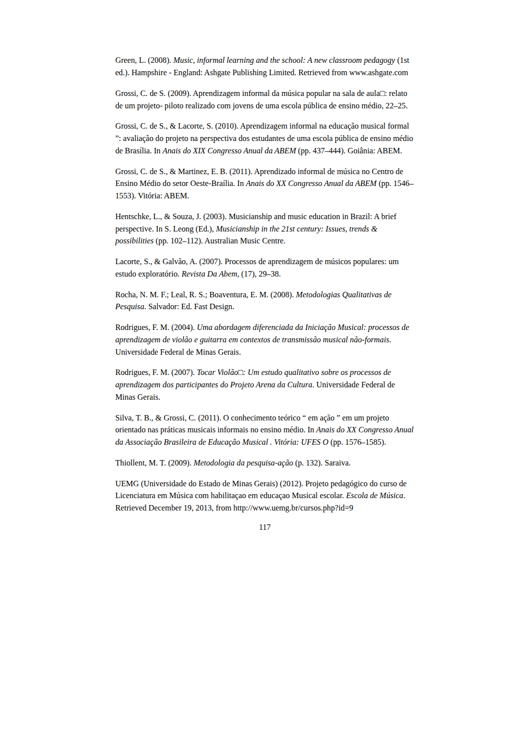Green, L. (2008). Music, informal learning and the school: A new classroom pedagogy (1st ed.). Hampshire - England: Ashgate Publishing Limited. Retrieved from www.ashgate.com
Grossi, C. de S. (2009). Aprendizagem informal da música popular na sala de aula□: relato de um projeto- piloto realizado com jovens de uma escola pública de ensino médio, 22–25.
Grossi, C. de S., & Lacorte, S. (2010). Aprendizagem informal na educação musical formal ”: avaliação do projeto na perspectiva dos estudantes de uma escola pública de ensino médio de Brasília. In Anais do XIX Congresso Anual da ABEM (pp. 437–444). Goiânia: ABEM.
Grossi, C. de S., & Martinez, E. B. (2011). Aprendizado informal de música no Centro de Ensino Médio do setor Oeste-Braília. In Anais do XX Congresso Anual da ABEM (pp. 1546–1553). Vitória: ABEM.
Hentschke, L., & Souza, J. (2003). Musicianship and music education in Brazil: A brief perspective. In S. Leong (Ed.), Musicianship in the 21st century: Issues, trends & possibilities (pp. 102–112). Australian Music Centre.
Lacorte, S., & Galvão, A. (2007). Processos de aprendizagem de músicos populares: um estudo exploratório. Revista Da Abem, (17), 29–38.
Rocha, N. M. F.; Leal, R. S.; Boaventura, E. M. (2008). Metodologias Qualitativas de Pesquisa. Salvador: Ed. Fast Design.
Rodrigues, F. M. (2004). Uma abordagem diferenciada da Iniciação Musical: processos de aprendizagem de violão e guitarra em contextos de transmissão musical não-formais. Universidade Federal de Minas Gerais.
Rodrigues, F. M. (2007). Tocar Violão□: Um estudo qualitativo sobre os processos de aprendizagem dos participantes do Projeto Arena da Cultura. Universidade Federal de Minas Gerais.
Silva, T. B., & Grossi, C. (2011). O conhecimento teórico “ em ação ” em um projeto orientado nas práticas musicais informais no ensino médio. In Anais do XX Congresso Anual da Associação Brasileira de Educação Musical . Vitória: UFES O (pp. 1576–1585).
Thiollent, M. T. (2009). Metodologia da pesquisa-ação (p. 132). Saraiva.
UEMG (Universidade do Estado de Minas Gerais) (2012). Projeto pedagógico do curso de Licenciatura em Música com habilitaçao em educaçao Musical escolar. Escola de Música. Retrieved December 19, 2013, from http://www.uemg.br/cursos.php?id=9
117